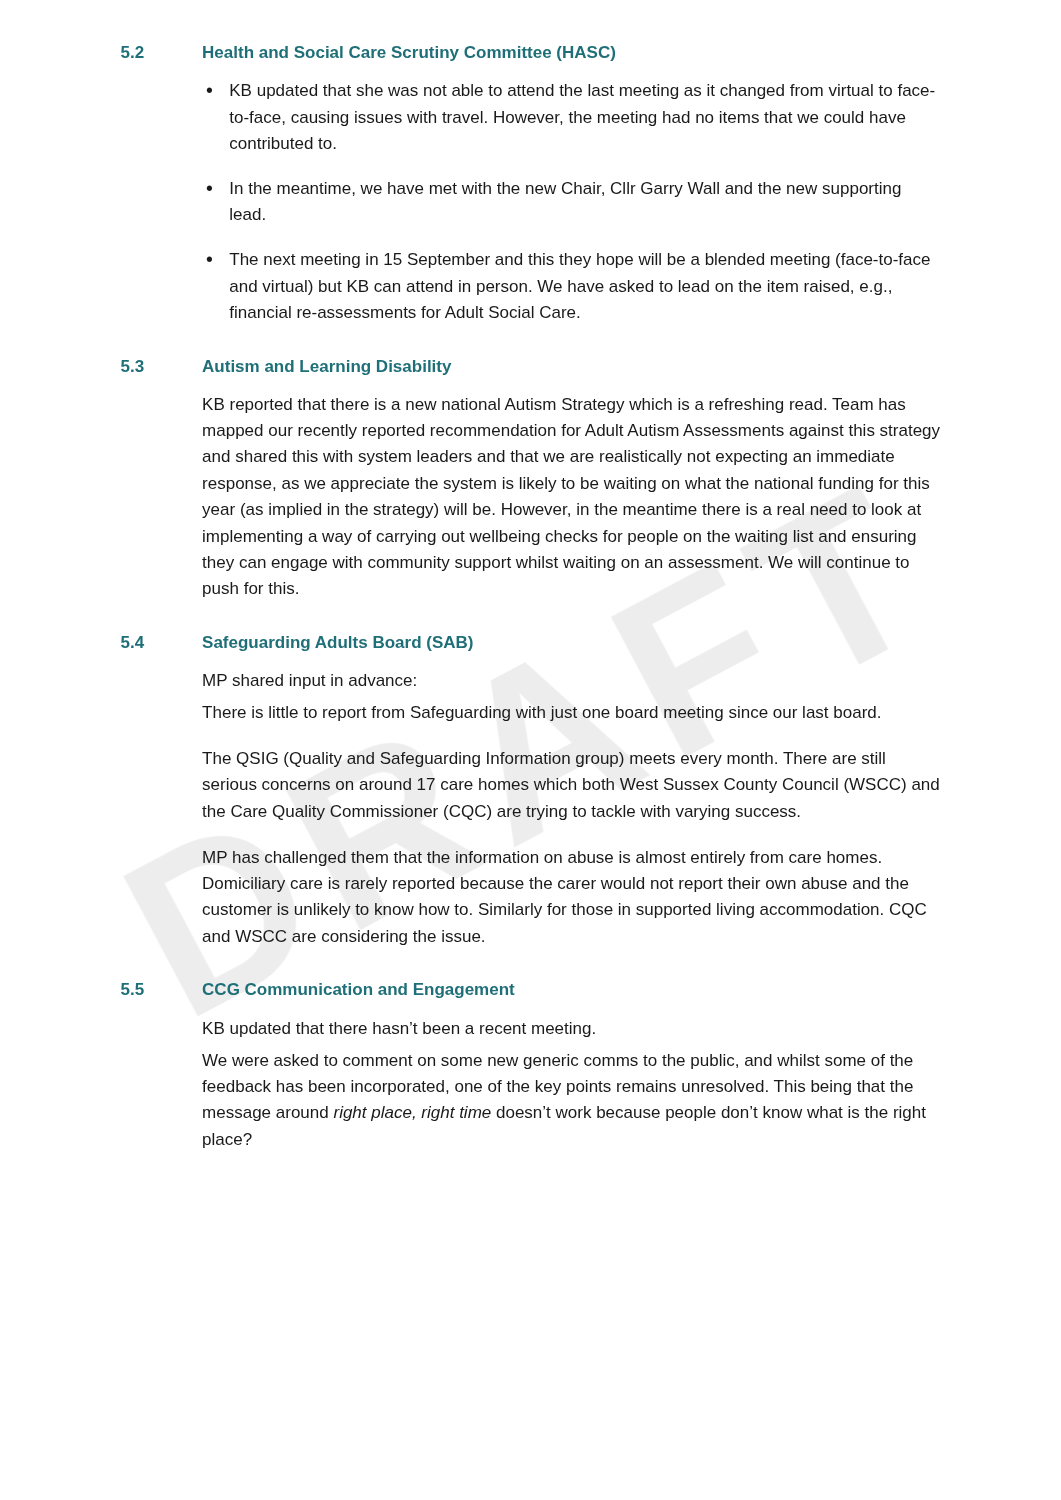5.2 Health and Social Care Scrutiny Committee (HASC)
KB updated that she was not able to attend the last meeting as it changed from virtual to face-to-face, causing issues with travel. However, the meeting had no items that we could have contributed to.
In the meantime, we have met with the new Chair, Cllr Garry Wall and the new supporting lead.
The next meeting in 15 September and this they hope will be a blended meeting (face-to-face and virtual) but KB can attend in person. We have asked to lead on the item raised, e.g., financial re-assessments for Adult Social Care.
5.3 Autism and Learning Disability
KB reported that there is a new national Autism Strategy which is a refreshing read. Team has mapped our recently reported recommendation for Adult Autism Assessments against this strategy and shared this with system leaders and that we are realistically not expecting an immediate response, as we appreciate the system is likely to be waiting on what the national funding for this year (as implied in the strategy) will be. However, in the meantime there is a real need to look at implementing a way of carrying out wellbeing checks for people on the waiting list and ensuring they can engage with community support whilst waiting on an assessment. We will continue to push for this.
5.4 Safeguarding Adults Board (SAB)
MP shared input in advance:
There is little to report from Safeguarding with just one board meeting since our last board.
The QSIG (Quality and Safeguarding Information group) meets every month. There are still serious concerns on around 17 care homes which both West Sussex County Council (WSCC) and the Care Quality Commissioner (CQC) are trying to tackle with varying success.
MP has challenged them that the information on abuse is almost entirely from care homes. Domiciliary care is rarely reported because the carer would not report their own abuse and the customer is unlikely to know how to. Similarly for those in supported living accommodation. CQC and WSCC are considering the issue.
5.5 CCG Communication and Engagement
KB updated that there hasn’t been a recent meeting.
We were asked to comment on some new generic comms to the public, and whilst some of the feedback has been incorporated, one of the key points remains unresolved. This being that the message around right place, right time doesn’t work because people don’t know what is the right place?